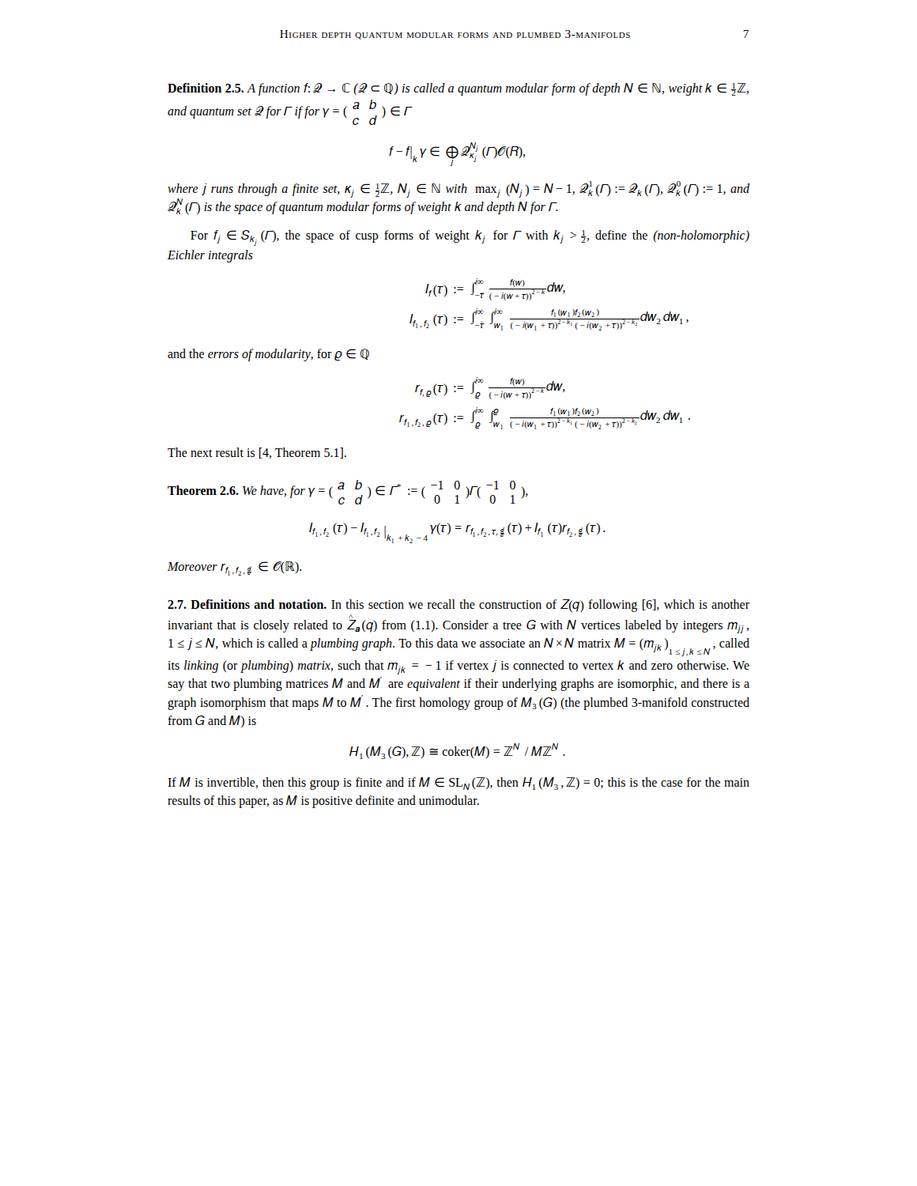Higher depth quantum modular forms and plumbed 3-manifolds 7
Definition 2.5. A function f:𝒬→ℂ (𝒬⊂ℚ) is called a quantum modular form of depth N∈ℕ, weight k∈12ℤ, and quantum set 𝒬 for Γ if for γ=(abcd)∈Γ
f−f|kγ ∈ ⨁j 𝒬κjNj (Γ) 𝒪(R),
where j runs through a finite set, κj∈12ℤ, Nj∈ℕ with maxj(Nj)=N−1, 𝒬k1(Γ):=𝒬k(Γ), 𝒬k0(Γ):=1, and 𝒬kN(Γ) is the space of quantum modular forms of weight k and depth N for Γ.
For fj∈Skj(Γ), the space of cusp forms of weight kj for Γ with kj>12, define the (non-holomorphic) Eichler integrals
If(τ) := ∫−τ¯i∞ f(w) (−i(w+τ))2−k dw,
If1,f2(τ) := ∫−τ¯i∞ ∫w1i∞ f1(w1)f2(w2) (−i(w1+τ))2−k1 (−i(w2+τ))2−k2 dw2dw1,
and the errors of modularity, for ϱ∈ℚ
rf,ϱ(τ) := ∫ϱi∞ f(w) (−i(w+τ))2−k dw,
rf1,f2,ϱ(τ) := ∫ϱi∞ ∫w1ϱ f1(w1)f2(w2) (−i(w1+τ))2−k1 (−i(w2+τ))2−k2 dw2dw1.
The next result is [4, Theorem 5.1].
Theorem 2.6. We have, for γ=(abcd)∈Γ*:=(−1001)Γ(−1001),
If1,f2(τ) − If1,f2 |k1+k2−4 γ(τ) = rf1,f2,τ,dc(τ) + If1(τ) rf2,dc(τ).
Moreover rf1,f2,dc∈𝒪(ℝ).
2.7. Definitions and notation. In this section we recall the construction of Z(q) following [6], which is another invariant that is closely related to Z^𝒂(q) from (1.1). Consider a tree G with N vertices labeled by integers mjj, 1≤j≤N, which is called a plumbing graph. To this data we associate an N×N matrix M=(mjk)1≤j,k≤N, called its linking (or plumbing) matrix, such that mjk=−1 if vertex j is connected to vertex k and zero otherwise. We say that two plumbing matrices M and M′ are equivalent if their underlying graphs are isomorphic, and there is a graph isomorphism that maps M to M′. The first homology group of M3(G) (the plumbed 3-manifold constructed from G and M) is
H1(M3(G),ℤ) ≅ coker(M) = ℤN/MℤN.
If M is invertible, then this group is finite and if M∈SLN(ℤ), then H1(M3,ℤ)=0; this is the case for the main results of this paper, as M is positive definite and unimodular.